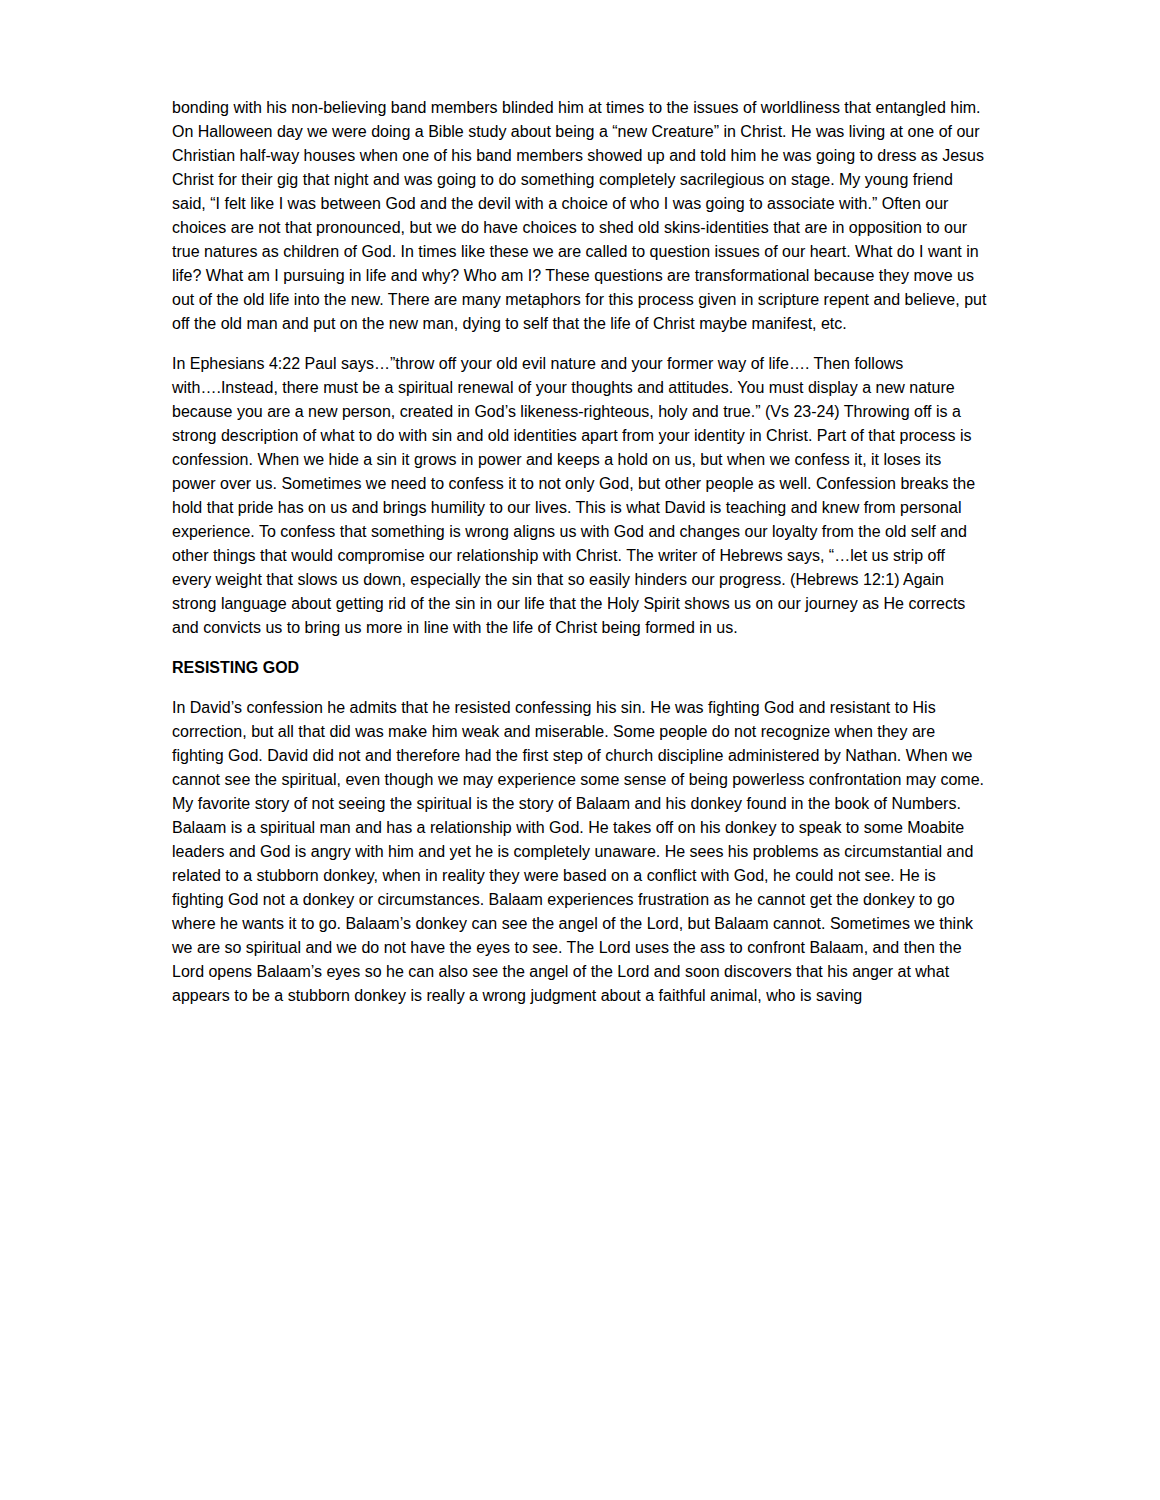bonding with his non-believing band members blinded him at times to the issues of worldliness that entangled him. On Halloween day we were doing a Bible study about being a “new Creature” in Christ. He was living at one of our Christian half-way houses when one of his band members showed up and told him he was going to dress as Jesus Christ for their gig that night and was going to do something completely sacrilegious on stage. My young friend said, “I felt like I was between God and the devil with a choice of who I was going to associate with.” Often our choices are not that pronounced, but we do have choices to shed old skins-identities that are in opposition to our true natures as children of God. In times like these we are called to question issues of our heart. What do I want in life? What am I pursuing in life and why? Who am I? These questions are transformational because they move us out of the old life into the new. There are many metaphors for this process given in scripture repent and believe, put off the old man and put on the new man, dying to self that the life of Christ maybe manifest, etc.
In Ephesians 4:22 Paul says…”throw off your old evil nature and your former way of life…. Then follows with….Instead, there must be a spiritual renewal of your thoughts and attitudes. You must display a new nature because you are a new person, created in God’s likeness-righteous, holy and true.” (Vs 23-24) Throwing off is a strong description of what to do with sin and old identities apart from your identity in Christ. Part of that process is confession. When we hide a sin it grows in power and keeps a hold on us, but when we confess it, it loses its power over us. Sometimes we need to confess it to not only God, but other people as well. Confession breaks the hold that pride has on us and brings humility to our lives. This is what David is teaching and knew from personal experience. To confess that something is wrong aligns us with God and changes our loyalty from the old self and other things that would compromise our relationship with Christ. The writer of Hebrews says, “…let us strip off every weight that slows us down, especially the sin that so easily hinders our progress. (Hebrews 12:1) Again strong language about getting rid of the sin in our life that the Holy Spirit shows us on our journey as He corrects and convicts us to bring us more in line with the life of Christ being formed in us.
RESISTING GOD
In David’s confession he admits that he resisted confessing his sin. He was fighting God and resistant to His correction, but all that did was make him weak and miserable. Some people do not recognize when they are fighting God. David did not and therefore had the first step of church discipline administered by Nathan. When we cannot see the spiritual, even though we may experience some sense of being powerless confrontation may come. My favorite story of not seeing the spiritual is the story of Balaam and his donkey found in the book of Numbers. Balaam is a spiritual man and has a relationship with God. He takes off on his donkey to speak to some Moabite leaders and God is angry with him and yet he is completely unaware. He sees his problems as circumstantial and related to a stubborn donkey, when in reality they were based on a conflict with God, he could not see. He is fighting God not a donkey or circumstances. Balaam experiences frustration as he cannot get the donkey to go where he wants it to go. Balaam’s donkey can see the angel of the Lord, but Balaam cannot. Sometimes we think we are so spiritual and we do not have the eyes to see. The Lord uses the ass to confront Balaam, and then the Lord opens Balaam’s eyes so he can also see the angel of the Lord and soon discovers that his anger at what appears to be a stubborn donkey is really a wrong judgment about a faithful animal, who is saving